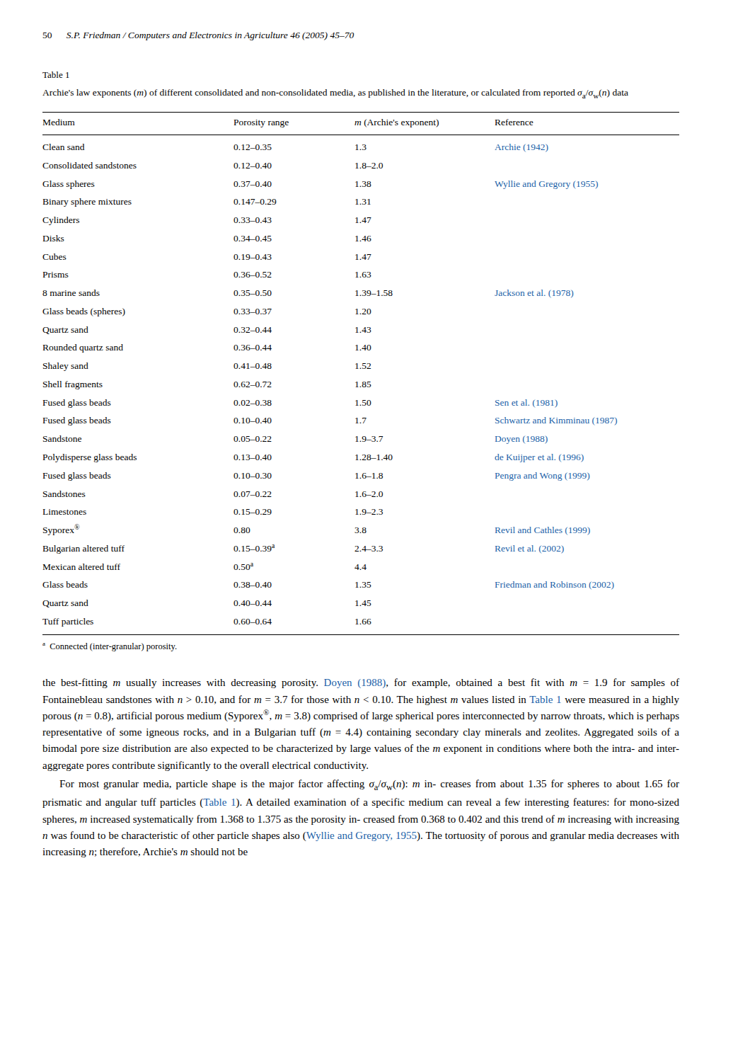50 S.P. Friedman / Computers and Electronics in Agriculture 46 (2005) 45–70
Table 1
Archie's law exponents (m) of different consolidated and non-consolidated media, as published in the literature, or calculated from reported σa/σw(n) data
| Medium | Porosity range | m (Archie's exponent) | Reference |
| --- | --- | --- | --- |
| Clean sand | 0.12–0.35 | 1.3 | Archie (1942) |
| Consolidated sandstones | 0.12–0.40 | 1.8–2.0 | |
| Glass spheres | 0.37–0.40 | 1.38 | Wyllie and Gregory (1955) |
| Binary sphere mixtures | 0.147–0.29 | 1.31 | |
| Cylinders | 0.33–0.43 | 1.47 | |
| Disks | 0.34–0.45 | 1.46 | |
| Cubes | 0.19–0.43 | 1.47 | |
| Prisms | 0.36–0.52 | 1.63 | |
| 8 marine sands | 0.35–0.50 | 1.39–1.58 | Jackson et al. (1978) |
| Glass beads (spheres) | 0.33–0.37 | 1.20 | |
| Quartz sand | 0.32–0.44 | 1.43 | |
| Rounded quartz sand | 0.36–0.44 | 1.40 | |
| Shaley sand | 0.41–0.48 | 1.52 | |
| Shell fragments | 0.62–0.72 | 1.85 | |
| Fused glass beads | 0.02–0.38 | 1.50 | Sen et al. (1981) |
| Fused glass beads | 0.10–0.40 | 1.7 | Schwartz and Kimminau (1987) |
| Sandstone | 0.05–0.22 | 1.9–3.7 | Doyen (1988) |
| Polydisperse glass beads | 0.13–0.40 | 1.28–1.40 | de Kuijper et al. (1996) |
| Fused glass beads | 0.10–0.30 | 1.6–1.8 | Pengra and Wong (1999) |
| Sandstones | 0.07–0.22 | 1.6–2.0 | |
| Limestones | 0.15–0.29 | 1.9–2.3 | |
| Syporex ® | 0.80 | 3.8 | Revil and Cathles (1999) |
| Bulgarian altered tuff | 0.15–0.39 a | 2.4–3.3 | Revil et al. (2002) |
| Mexican altered tuff | 0.50 a | 4.4 | |
| Glass beads | 0.38–0.40 | 1.35 | Friedman and Robinson (2002) |
| Quartz sand | 0.40–0.44 | 1.45 | |
| Tuff particles | 0.60–0.64 | 1.66 | |
a Connected (inter-granular) porosity.
the best-fitting m usually increases with decreasing porosity. Doyen (1988), for example, obtained a best fit with m = 1.9 for samples of Fontainebleau sandstones with n > 0.10, and for m = 3.7 for those with n < 0.10. The highest m values listed in Table 1 were measured in a highly porous (n = 0.8), artificial porous medium (Syporex®, m = 3.8) comprised of large spherical pores interconnected by narrow throats, which is perhaps representative of some igneous rocks, and in a Bulgarian tuff (m = 4.4) containing secondary clay minerals and zeolites. Aggregated soils of a bimodal pore size distribution are also expected to be characterized by large values of the m exponent in conditions where both the intra- and inter-aggregate pores contribute significantly to the overall electrical conductivity.
For most granular media, particle shape is the major factor affecting σa/σw(n): m in- creases from about 1.35 for spheres to about 1.65 for prismatic and angular tuff particles (Table 1). A detailed examination of a specific medium can reveal a few interesting features: for mono-sized spheres, m increased systematically from 1.368 to 1.375 as the porosity in- creased from 0.368 to 0.402 and this trend of m increasing with increasing n was found to be characteristic of other particle shapes also (Wyllie and Gregory, 1955). The tortuosity of porous and granular media decreases with increasing n; therefore, Archie's m should not be